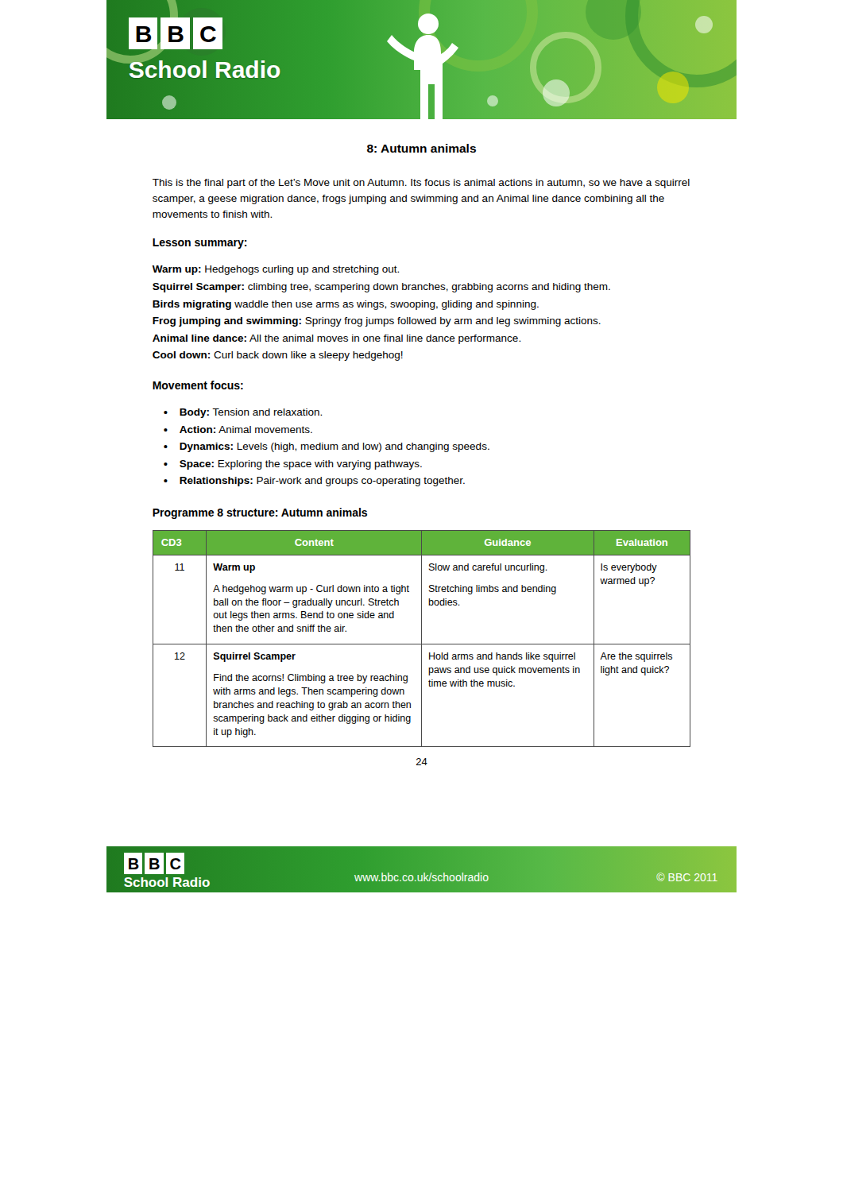BBC
School Radio
8: Autumn animals
This is the final part of the Let’s Move unit on Autumn. Its focus is animal actions in autumn, so we have a squirrel scamper, a geese migration dance, frogs jumping and swimming and an Animal line dance combining all the movements to finish with.
Lesson summary:
Warm up: Hedgehogs curling up and stretching out.
Squirrel Scamper: climbing tree, scampering down branches, grabbing acorns and hiding them.
Birds migrating waddle then use arms as wings, swooping, gliding and spinning.
Frog jumping and swimming: Springy frog jumps followed by arm and leg swimming actions.
Animal line dance: All the animal moves in one final line dance performance.
Cool down: Curl back down like a sleepy hedgehog!
Movement focus:
Body: Tension and relaxation.
Action: Animal movements.
Dynamics: Levels (high, medium and low) and changing speeds.
Space: Exploring the space with varying pathways.
Relationships: Pair-work and groups co-operating together.
Programme 8 structure: Autumn animals
| CD3 | Content | Guidance | Evaluation |
| --- | --- | --- | --- |
| 11 | Warm up A hedgehog warm up - Curl down into a tight ball on the floor – gradually uncurl. Stretch out legs then arms. Bend to one side and then the other and sniff the air. | Slow and careful uncurling. Stretching limbs and bending bodies. | Is everybody warmed up? |
| 12 | Squirrel Scamper Find the acorns! Climbing a tree by reaching with arms and legs. Then scampering down branches and reaching to grab an acorn then scampering back and either digging or hiding it up high. | Hold arms and hands like squirrel paws and use quick movements in time with the music. | Are the squirrels light and quick? |
24
BBC
School Radio
www.bbc.co.uk/schoolradio
© BBC 2011